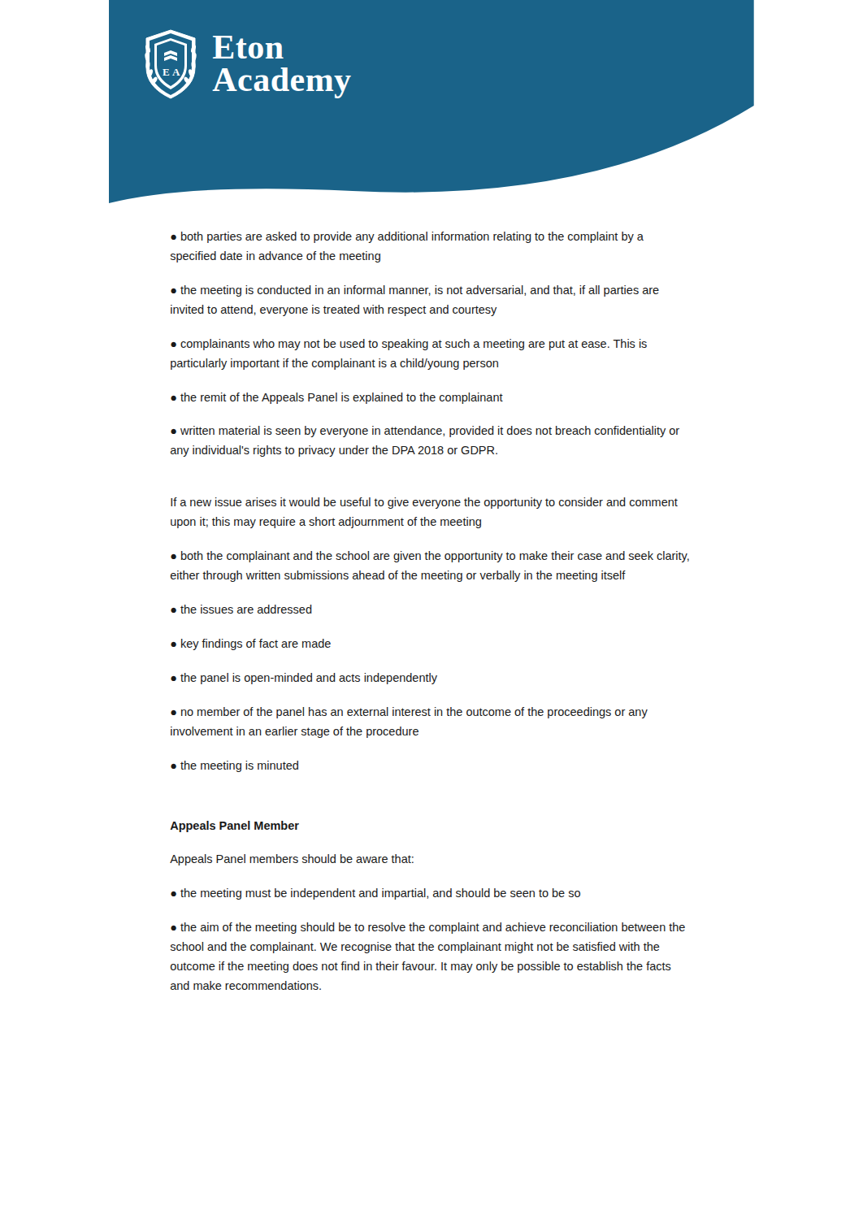E A
Eton Academy
● both parties are asked to provide any additional information relating to the complaint by a specified date in advance of the meeting
● the meeting is conducted in an informal manner, is not adversarial, and that, if all parties are invited to attend, everyone is treated with respect and courtesy
● complainants who may not be used to speaking at such a meeting are put at ease. This is particularly important if the complainant is a child/young person
● the remit of the Appeals Panel is explained to the complainant
● written material is seen by everyone in attendance, provided it does not breach confidentiality or any individual's rights to privacy under the DPA 2018 or GDPR.
If a new issue arises it would be useful to give everyone the opportunity to consider and comment upon it; this may require a short adjournment of the meeting
● both the complainant and the school are given the opportunity to make their case and seek clarity, either through written submissions ahead of the meeting or verbally in the meeting itself
● the issues are addressed
● key findings of fact are made
● the panel is open-minded and acts independently
● no member of the panel has an external interest in the outcome of the proceedings or any involvement in an earlier stage of the procedure
● the meeting is minuted
Appeals Panel Member
Appeals Panel members should be aware that:
● the meeting must be independent and impartial, and should be seen to be so
● the aim of the meeting should be to resolve the complaint and achieve reconciliation between the school and the complainant. We recognise that the complainant might not be satisfied with the outcome if the meeting does not find in their favour. It may only be possible to establish the facts and make recommendations.